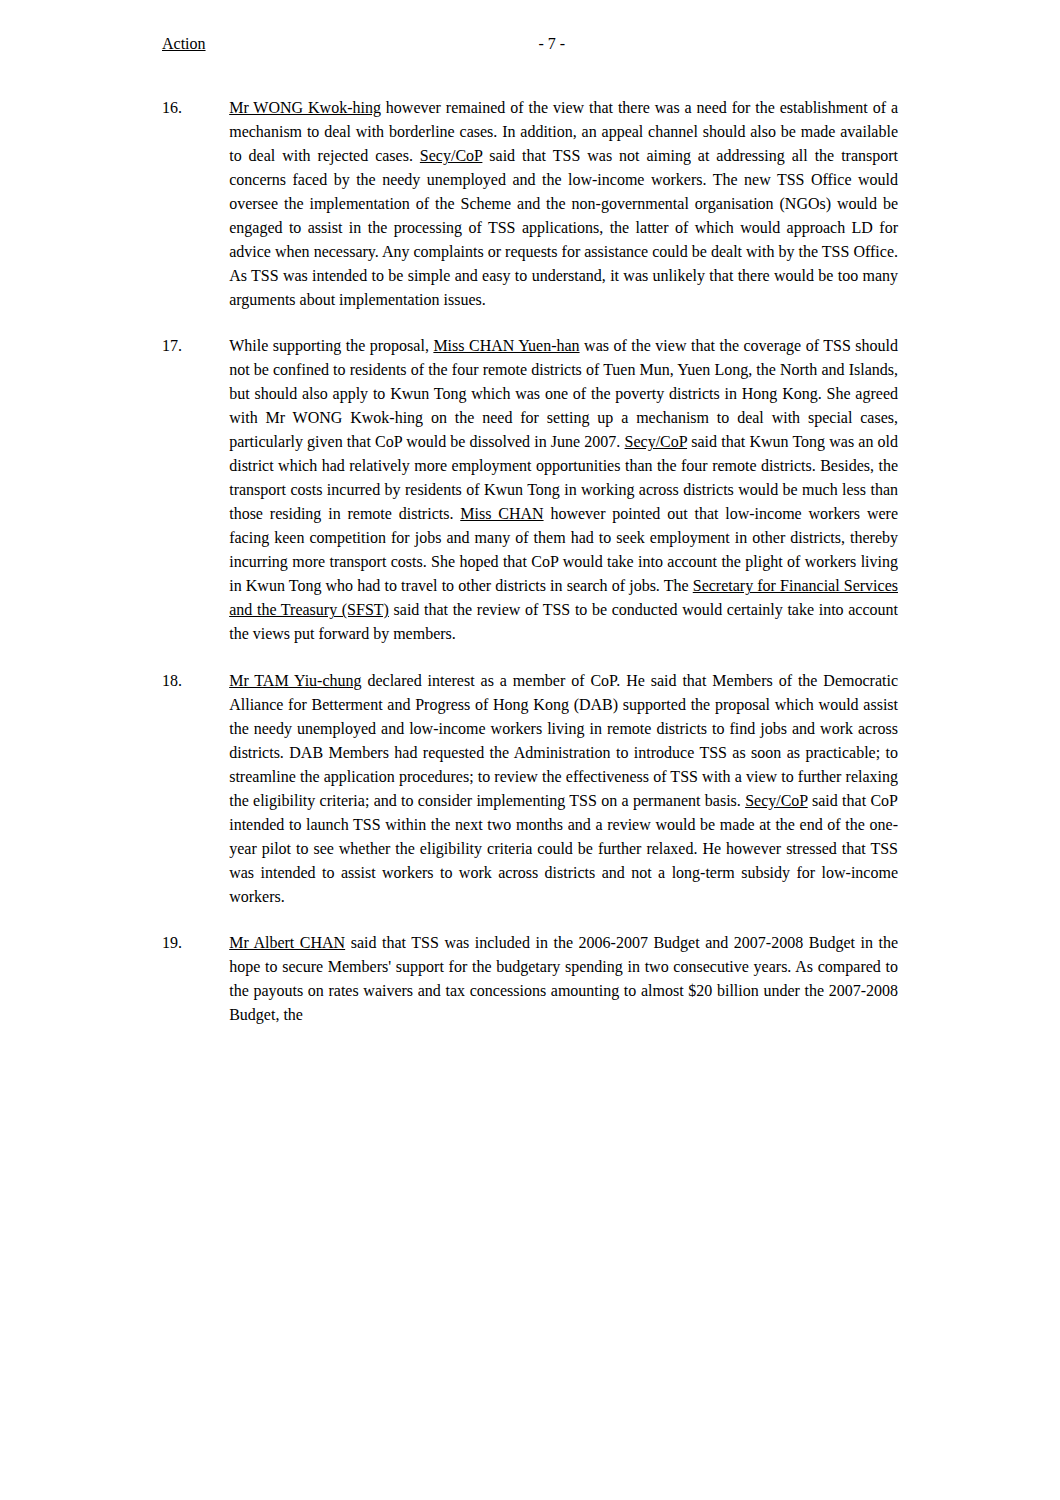Action - 7 -
16. Mr WONG Kwok-hing however remained of the view that there was a need for the establishment of a mechanism to deal with borderline cases. In addition, an appeal channel should also be made available to deal with rejected cases. Secy/CoP said that TSS was not aiming at addressing all the transport concerns faced by the needy unemployed and the low-income workers. The new TSS Office would oversee the implementation of the Scheme and the non-governmental organisation (NGOs) would be engaged to assist in the processing of TSS applications, the latter of which would approach LD for advice when necessary. Any complaints or requests for assistance could be dealt with by the TSS Office. As TSS was intended to be simple and easy to understand, it was unlikely that there would be too many arguments about implementation issues.
17. While supporting the proposal, Miss CHAN Yuen-han was of the view that the coverage of TSS should not be confined to residents of the four remote districts of Tuen Mun, Yuen Long, the North and Islands, but should also apply to Kwun Tong which was one of the poverty districts in Hong Kong. She agreed with Mr WONG Kwok-hing on the need for setting up a mechanism to deal with special cases, particularly given that CoP would be dissolved in June 2007. Secy/CoP said that Kwun Tong was an old district which had relatively more employment opportunities than the four remote districts. Besides, the transport costs incurred by residents of Kwun Tong in working across districts would be much less than those residing in remote districts. Miss CHAN however pointed out that low-income workers were facing keen competition for jobs and many of them had to seek employment in other districts, thereby incurring more transport costs. She hoped that CoP would take into account the plight of workers living in Kwun Tong who had to travel to other districts in search of jobs. The Secretary for Financial Services and the Treasury (SFST) said that the review of TSS to be conducted would certainly take into account the views put forward by members.
18. Mr TAM Yiu-chung declared interest as a member of CoP. He said that Members of the Democratic Alliance for Betterment and Progress of Hong Kong (DAB) supported the proposal which would assist the needy unemployed and low-income workers living in remote districts to find jobs and work across districts. DAB Members had requested the Administration to introduce TSS as soon as practicable; to streamline the application procedures; to review the effectiveness of TSS with a view to further relaxing the eligibility criteria; and to consider implementing TSS on a permanent basis. Secy/CoP said that CoP intended to launch TSS within the next two months and a review would be made at the end of the one-year pilot to see whether the eligibility criteria could be further relaxed. He however stressed that TSS was intended to assist workers to work across districts and not a long-term subsidy for low-income workers.
19. Mr Albert CHAN said that TSS was included in the 2006-2007 Budget and 2007-2008 Budget in the hope to secure Members' support for the budgetary spending in two consecutive years. As compared to the payouts on rates waivers and tax concessions amounting to almost $20 billion under the 2007-2008 Budget, the